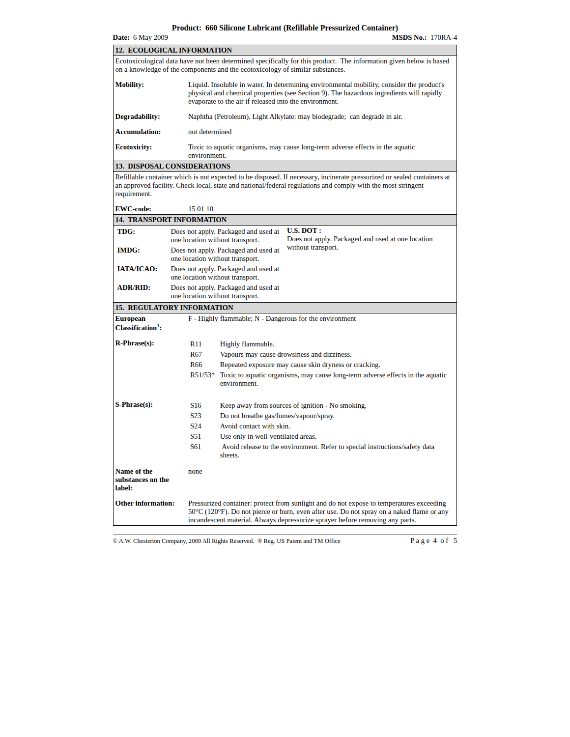Product: 660 Silicone Lubricant (Refillable Pressurized Container)
Date: 6 May 2009
MSDS No.: 170RA-4
| 12. ECOLOGICAL INFORMATION |
| Ecotoxicological data have not been determined specifically for this product. The information given below is based on a knowledge of the components and the ecotoxicology of similar substances. |
| Mobility: | Liquid. Insoluble in water. In determining environmental mobility, consider the product's physical and chemical properties (see Section 9). The hazardous ingredients will rapidly evaporate to the air if released into the environment. |
| Degradability: | Naphtha (Petroleum), Light Alkylate: may biodegrade; can degrade in air. |
| Accumulation: | not determined |
| Ecotoxicity: | Toxic to aquatic organisms, may cause long-term adverse effects in the aquatic environment. |
| 13. DISPOSAL CONSIDERATIONS |
| Refillable container which is not expected to be disposed. If necessary, incinerate pressurized or sealed containers at an approved facility. Check local, state and national/federal regulations and comply with the most stringent requirement. |
| EWC-code: | 15 01 10 |
| 14. TRANSPORT INFORMATION |
| / / TDG: / Does not apply. Packaged and used at one location without transport. / / IMDG: / Does not apply. Packaged and used at one location without transport. / / IATA/ICAO: / Does not apply. Packaged and used at one location without transport. / / ADR/RID: / Does not apply. Packaged and used at one location without transport. / / U.S. DOT : Does not apply. Packaged and used at one location without transport. / |
| 15. REGULATORY INFORMATION |
| European Classification 1 : | F - Highly flammable; N - Dangerous for the environment |
| R-Phrase(s): | / R11 / Highly flammable. / / R67 / Vapours may cause drowsiness and dizziness. / / R66 / Repeated exposure may cause skin dryness or cracking. / / R51/53* / Toxic to aquatic organisms, may cause long-term adverse effects in the aquatic environment. / |
| S-Phrase(s): | / S16 / Keep away from sources of ignition - No smoking. / / S23 / Do not breathe gas/fumes/vapour/spray. / / S24 / Avoid contact with skin. / / S51 / Use only in well-ventilated areas. / / S61 / Avoid release to the environment. Refer to special instructions/safety data sheets. / |
| Name of the substances on the label: | none |
| Other information: | Pressurized container: protect from sunlight and do not expose to temperatures exceeding 50°C (120°F). Do not pierce or burn, even after use. Do not spray on a naked flame or any incandescent material. Always depressurize sprayer before removing any parts. |
© A.W. Chesterton Company, 2009 All Rights Reserved. ® Reg. US Patent and TM Office
P a g e 4 o f 5